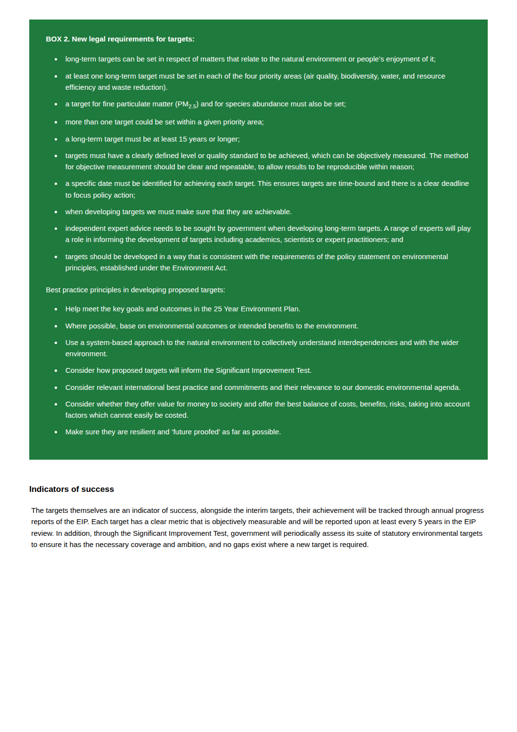BOX 2. New legal requirements for targets:
long-term targets can be set in respect of matters that relate to the natural environment or people’s enjoyment of it;
at least one long-term target must be set in each of the four priority areas (air quality, biodiversity, water, and resource efficiency and waste reduction).
a target for fine particulate matter (PM2.5) and for species abundance must also be set;
more than one target could be set within a given priority area;
a long-term target must be at least 15 years or longer;
targets must have a clearly defined level or quality standard to be achieved, which can be objectively measured. The method for objective measurement should be clear and repeatable, to allow results to be reproducible within reason;
a specific date must be identified for achieving each target. This ensures targets are time-bound and there is a clear deadline to focus policy action;
when developing targets we must make sure that they are achievable.
independent expert advice needs to be sought by government when developing long-term targets. A range of experts will play a role in informing the development of targets including academics, scientists or expert practitioners; and
targets should be developed in a way that is consistent with the requirements of the policy statement on environmental principles, established under the Environment Act.
Best practice principles in developing proposed targets:
Help meet the key goals and outcomes in the 25 Year Environment Plan.
Where possible, base on environmental outcomes or intended benefits to the environment.
Use a system-based approach to the natural environment to collectively understand interdependencies and with the wider environment.
Consider how proposed targets will inform the Significant Improvement Test.
Consider relevant international best practice and commitments and their relevance to our domestic environmental agenda.
Consider whether they offer value for money to society and offer the best balance of costs, benefits, risks, taking into account factors which cannot easily be costed.
Make sure they are resilient and ‘future proofed’ as far as possible.
Indicators of success
The targets themselves are an indicator of success, alongside the interim targets, their achievement will be tracked through annual progress reports of the EIP. Each target has a clear metric that is objectively measurable and will be reported upon at least every 5 years in the EIP review. In addition, through the Significant Improvement Test, government will periodically assess its suite of statutory environmental targets to ensure it has the necessary coverage and ambition, and no gaps exist where a new target is required.